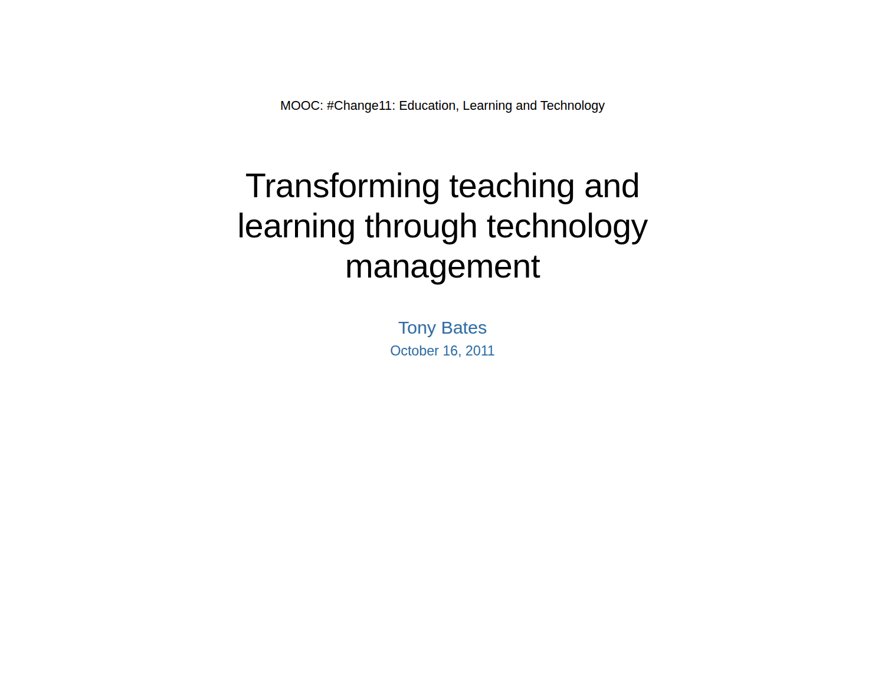MOOC: #Change11: Education, Learning and Technology
Transforming teaching and learning through technology management
Tony Bates
October 16, 2011